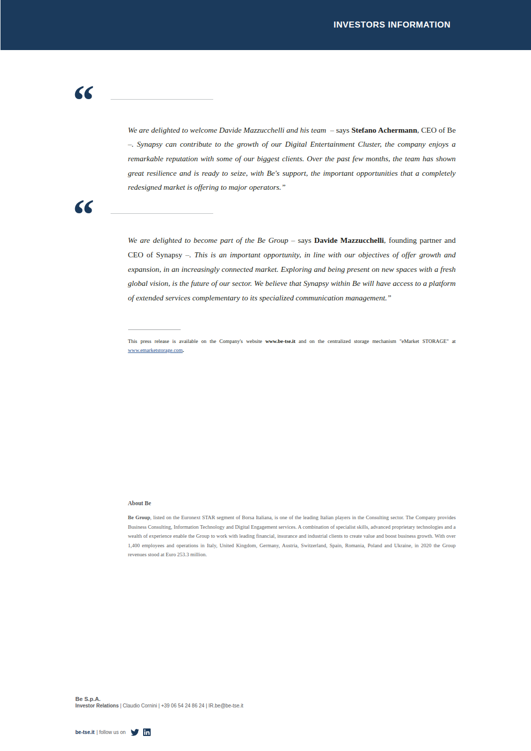INVESTORS INFORMATION
“
We are delighted to welcome Davide Mazzucchelli and his team – says Stefano Achermann, CEO of Be –. Synapsy can contribute to the growth of our Digital Entertainment Cluster, the company enjoys a remarkable reputation with some of our biggest clients. Over the past few months, the team has shown great resilience and is ready to seize, with Be's support, the important opportunities that a completely redesigned market is offering to major operators.”
“
We are delighted to become part of the Be Group – says Davide Mazzucchelli, founding partner and CEO of Synapsy –. This is an important opportunity, in line with our objectives of offer growth and expansion, in an increasingly connected market. Exploring and being present on new spaces with a fresh global vision, is the future of our sector. We believe that Synapsy within Be will have access to a platform of extended services complementary to its specialized communication management.”
This press release is available on the Company's website www.be-tse.it and on the centralized storage mechanism "eMarket STORAGE" at www.emarketstorage.com.
About Be
Be Group, listed on the Euronext STAR segment of Borsa Italiana, is one of the leading Italian players in the Consulting sector. The Company provides Business Consulting, Information Technology and Digital Engagement services. A combination of specialist skills, advanced proprietary technologies and a wealth of experience enable the Group to work with leading financial, insurance and industrial clients to create value and boost business growth. With over 1,400 employees and operations in Italy, United Kingdom, Germany, Austria, Switzerland, Spain, Romania, Poland and Ukraine, in 2020 the Group revenues stood at Euro 253.3 million.
Be S.p.A.
Investor Relations | Claudio Cornini | +39 06 54 24 86 24 | IR.be@be-tse.it
be-tse.it | follow us on